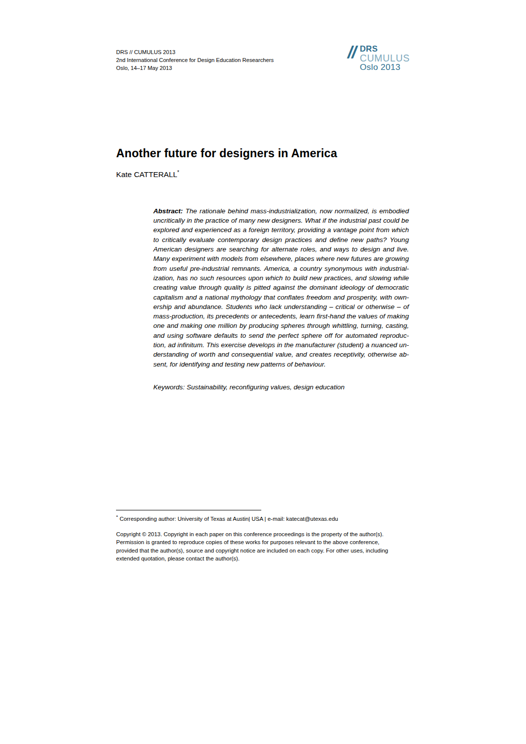DRS // CUMULUS 2013
2nd International Conference for Design Education Researchers
Oslo, 14–17 May 2013
// DRS CUMULUS Oslo 2013
Another future for designers in America
Kate CATTERALL*
Abstract: The rationale behind mass-industrialization, now normalized, is embodied uncritically in the practice of many new designers. What if the industrial past could be explored and experienced as a foreign territory, providing a vantage point from which to critically evaluate contemporary design practices and define new paths? Young American designers are searching for alternate roles, and ways to design and live. Many experiment with models from elsewhere, places where new futures are growing from useful pre-industrial remnants. America, a country synonymous with industrialization, has no such resources upon which to build new practices, and slowing while creating value through quality is pitted against the dominant ideology of democratic capitalism and a national mythology that conflates freedom and prosperity, with ownership and abundance. Students who lack understanding – critical or otherwise – of mass-production, its precedents or antecedents, learn first-hand the values of making one and making one million by producing spheres through whittling, turning, casting, and using software defaults to send the perfect sphere off for automated reproduction, ad infinitum. This exercise develops in the manufacturer (student) a nuanced understanding of worth and consequential value, and creates receptivity, otherwise absent, for identifying and testing new patterns of behaviour.
Keywords: Sustainability, reconfiguring values, design education
* Corresponding author: University of Texas at Austin| USA | e-mail: katecat@utexas.edu
Copyright © 2013. Copyright in each paper on this conference proceedings is the property of the author(s). Permission is granted to reproduce copies of these works for purposes relevant to the above conference, provided that the author(s), source and copyright notice are included on each copy. For other uses, including extended quotation, please contact the author(s).